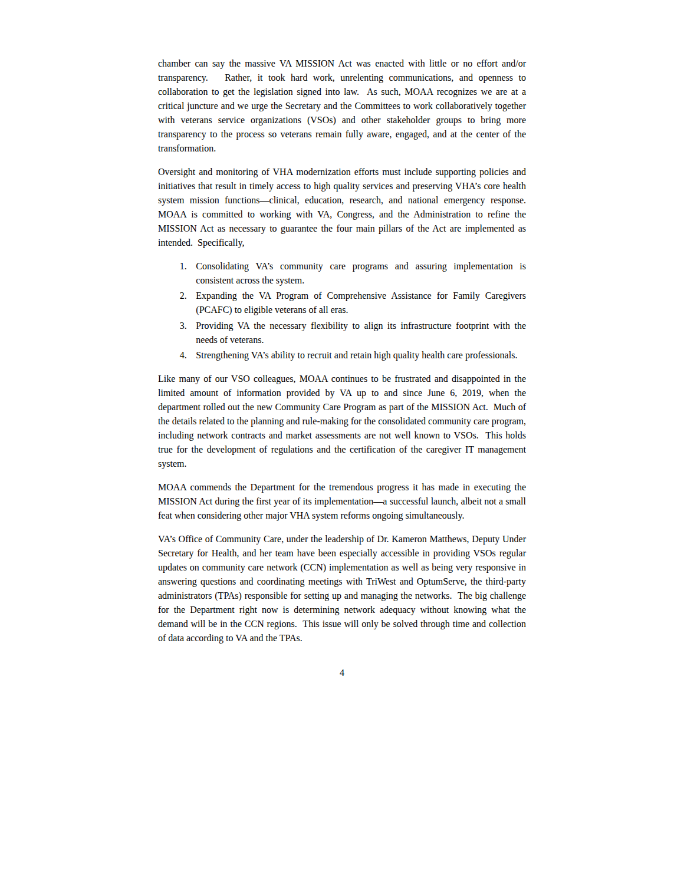chamber can say the massive VA MISSION Act was enacted with little or no effort and/or transparency. Rather, it took hard work, unrelenting communications, and openness to collaboration to get the legislation signed into law. As such, MOAA recognizes we are at a critical juncture and we urge the Secretary and the Committees to work collaboratively together with veterans service organizations (VSOs) and other stakeholder groups to bring more transparency to the process so veterans remain fully aware, engaged, and at the center of the transformation.
Oversight and monitoring of VHA modernization efforts must include supporting policies and initiatives that result in timely access to high quality services and preserving VHA’s core health system mission functions—clinical, education, research, and national emergency response. MOAA is committed to working with VA, Congress, and the Administration to refine the MISSION Act as necessary to guarantee the four main pillars of the Act are implemented as intended. Specifically,
Consolidating VA’s community care programs and assuring implementation is consistent across the system.
Expanding the VA Program of Comprehensive Assistance for Family Caregivers (PCAFC) to eligible veterans of all eras.
Providing VA the necessary flexibility to align its infrastructure footprint with the needs of veterans.
Strengthening VA’s ability to recruit and retain high quality health care professionals.
Like many of our VSO colleagues, MOAA continues to be frustrated and disappointed in the limited amount of information provided by VA up to and since June 6, 2019, when the department rolled out the new Community Care Program as part of the MISSION Act. Much of the details related to the planning and rule-making for the consolidated community care program, including network contracts and market assessments are not well known to VSOs. This holds true for the development of regulations and the certification of the caregiver IT management system.
MOAA commends the Department for the tremendous progress it has made in executing the MISSION Act during the first year of its implementation—a successful launch, albeit not a small feat when considering other major VHA system reforms ongoing simultaneously.
VA’s Office of Community Care, under the leadership of Dr. Kameron Matthews, Deputy Under Secretary for Health, and her team have been especially accessible in providing VSOs regular updates on community care network (CCN) implementation as well as being very responsive in answering questions and coordinating meetings with TriWest and OptumServe, the third-party administrators (TPAs) responsible for setting up and managing the networks. The big challenge for the Department right now is determining network adequacy without knowing what the demand will be in the CCN regions. This issue will only be solved through time and collection of data according to VA and the TPAs.
4